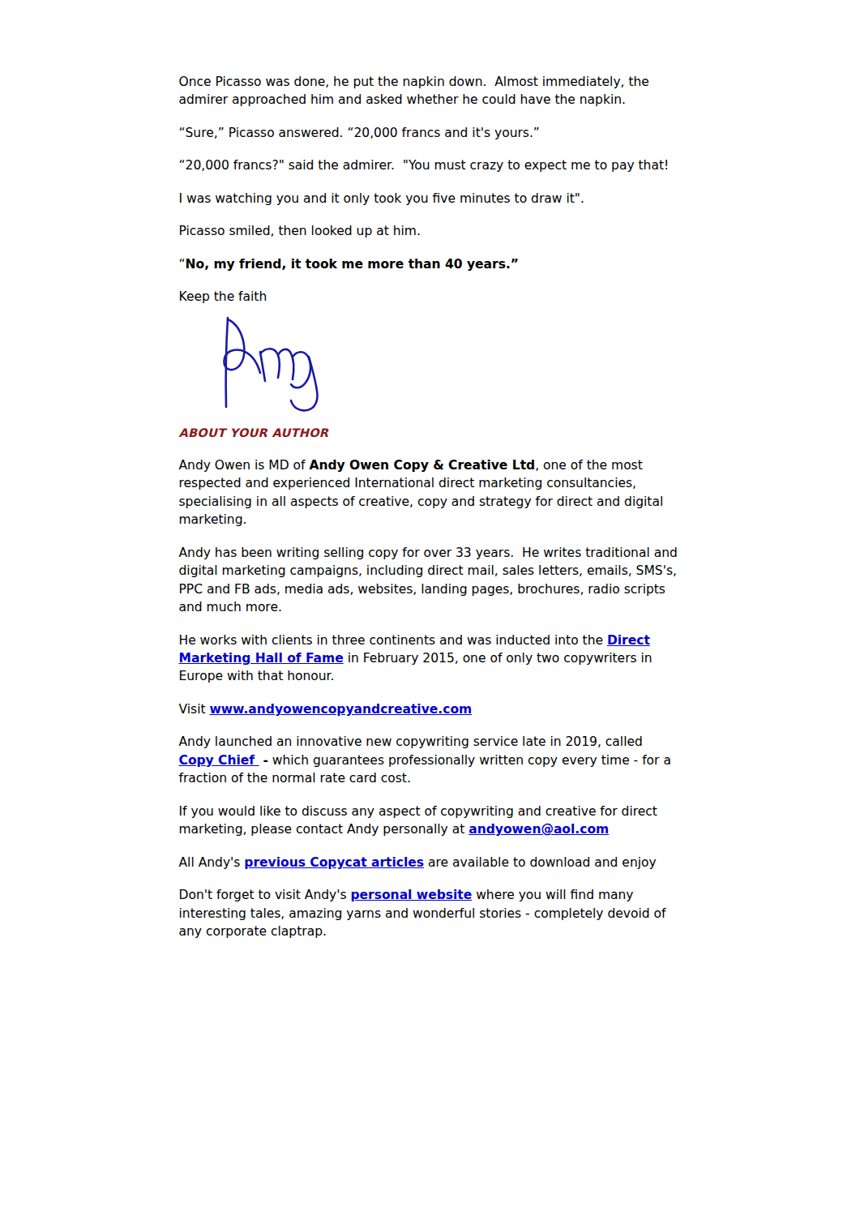Once Picasso was done, he put the napkin down. Almost immediately, the admirer approached him and asked whether he could have the napkin.
“Sure,” Picasso answered. “20,000 francs and it's yours.”
“20,000 francs?" said the admirer. "You must crazy to expect me to pay that!
I was watching you and it only took you five minutes to draw it".
Picasso smiled, then looked up at him.
“No, my friend, it took me more than 40 years.”
Keep the faith
ABOUT YOUR AUTHOR
Andy Owen is MD of Andy Owen Copy & Creative Ltd, one of the most respected and experienced International direct marketing consultancies, specialising in all aspects of creative, copy and strategy for direct and digital marketing.
Andy has been writing selling copy for over 33 years. He writes traditional and digital marketing campaigns, including direct mail, sales letters, emails, SMS's, PPC and FB ads, media ads, websites, landing pages, brochures, radio scripts and much more.
He works with clients in three continents and was inducted into the Direct Marketing Hall of Fame in February 2015, one of only two copywriters in Europe with that honour.
Visit www.andyowencopyandcreative.com
Andy launched an innovative new copywriting service late in 2019, called Copy Chief - which guarantees professionally written copy every time - for a fraction of the normal rate card cost.
If you would like to discuss any aspect of copywriting and creative for direct marketing, please contact Andy personally at andyowen@aol.com
All Andy's previous Copycat articles are available to download and enjoy
Don't forget to visit Andy's personal website where you will find many interesting tales, amazing yarns and wonderful stories - completely devoid of any corporate claptrap.